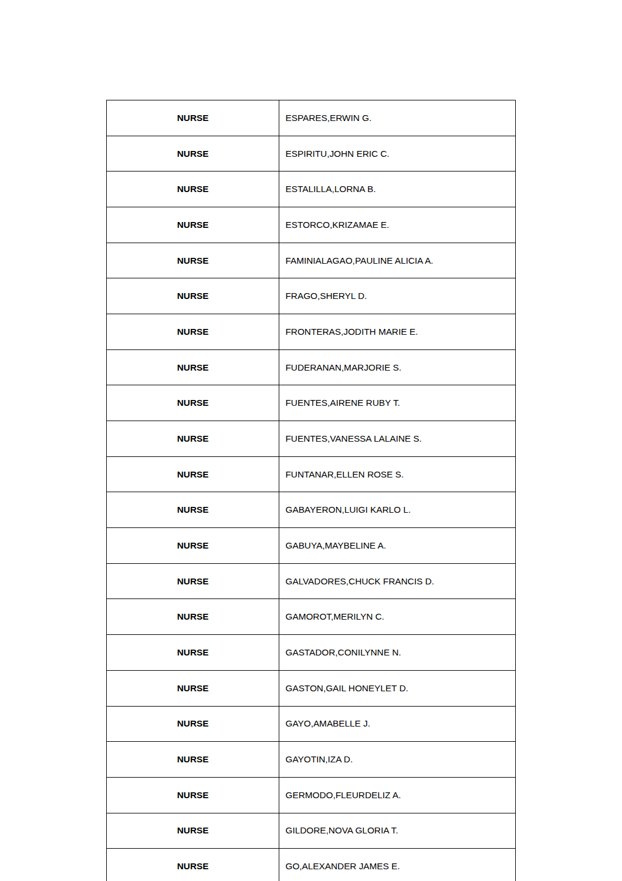| NURSE | ESPARES,ERWIN G. |
| NURSE | ESPIRITU,JOHN ERIC C. |
| NURSE | ESTALILLA,LORNA B. |
| NURSE | ESTORCO,KRIZAMAE E. |
| NURSE | FAMINIALAGAO,PAULINE ALICIA A. |
| NURSE | FRAGO,SHERYL D. |
| NURSE | FRONTERAS,JODITH MARIE E. |
| NURSE | FUDERANAN,MARJORIE S. |
| NURSE | FUENTES,AIRENE RUBY T. |
| NURSE | FUENTES,VANESSA LALAINE S. |
| NURSE | FUNTANAR,ELLEN ROSE S. |
| NURSE | GABAYERON,LUIGI KARLO L. |
| NURSE | GABUYA,MAYBELINE A. |
| NURSE | GALVADORES,CHUCK FRANCIS D. |
| NURSE | GAMOROT,MERILYN C. |
| NURSE | GASTADOR,CONILYNNE N. |
| NURSE | GASTON,GAIL HONEYLET D. |
| NURSE | GAYO,AMABELLE J. |
| NURSE | GAYOTIN,IZA D. |
| NURSE | GERMODO,FLEURDELIZ A. |
| NURSE | GILDORE,NOVA GLORIA T. |
| NURSE | GO,ALEXANDER JAMES E. |